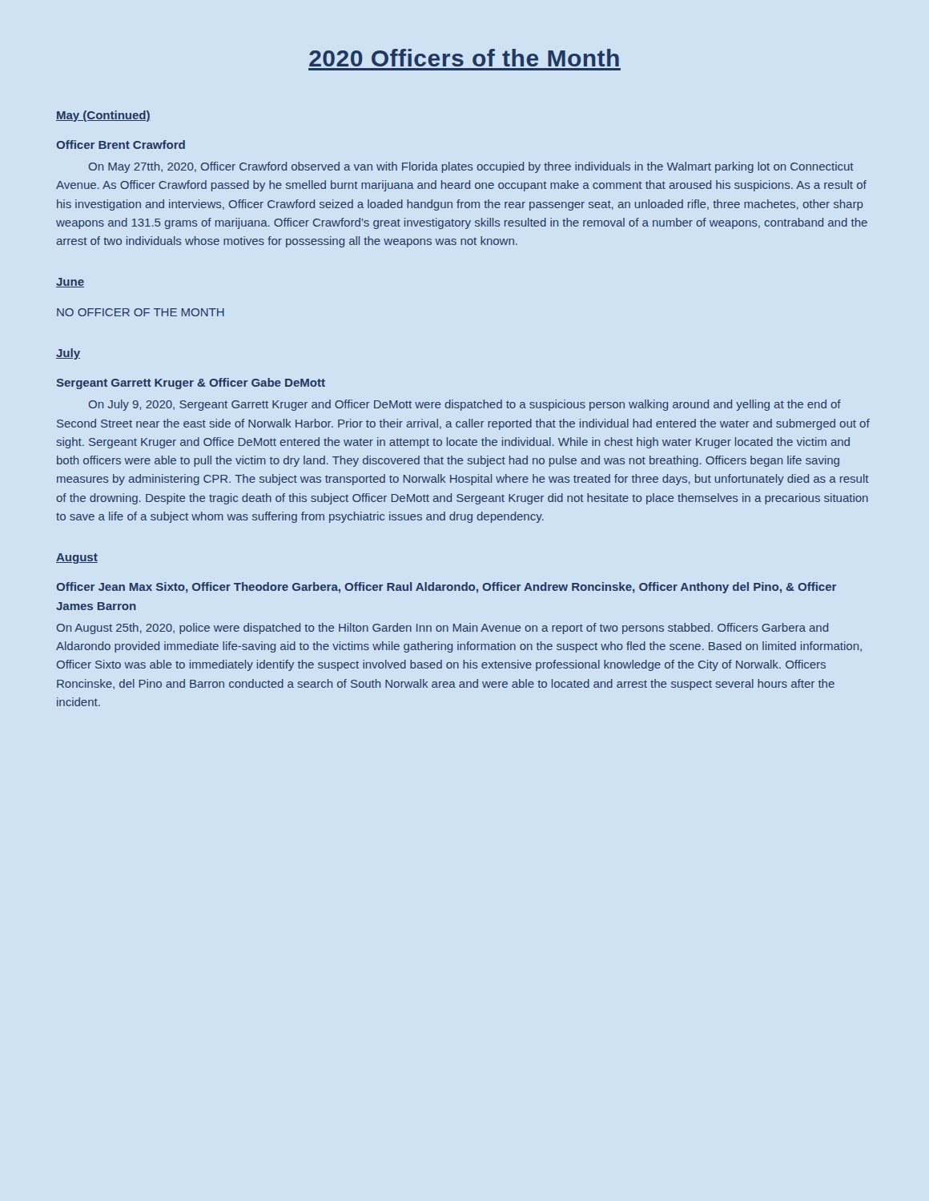2020 Officers of the Month
May (Continued)
Officer Brent Crawford
On May 27tth, 2020, Officer Crawford observed a van with Florida plates occupied by three individuals in the Walmart parking lot on Connecticut Avenue. As Officer Crawford passed by he smelled burnt marijuana and heard one occupant make a comment that aroused his suspicions. As a result of his investigation and interviews, Officer Crawford seized a loaded handgun from the rear passenger seat, an unloaded rifle, three machetes, other sharp weapons and 131.5 grams of marijuana. Officer Crawford’s great investigatory skills resulted in the removal of a number of weapons, contraband and the arrest of two individuals whose motives for possessing all the weapons was not known.
June
NO OFFICER OF THE MONTH
July
Sergeant Garrett Kruger & Officer Gabe DeMott
On July 9, 2020, Sergeant Garrett Kruger and Officer DeMott were dispatched to a suspicious person walking around and yelling at the end of Second Street near the east side of Norwalk Harbor. Prior to their arrival, a caller reported that the individual had entered the water and submerged out of sight. Sergeant Kruger and Office DeMott entered the water in attempt to locate the individual. While in chest high water Kruger located the victim and both officers were able to pull the victim to dry land. They discovered that the subject had no pulse and was not breathing. Officers began life saving measures by administering CPR. The subject was transported to Norwalk Hospital where he was treated for three days, but unfortunately died as a result of the drowning. Despite the tragic death of this subject Officer DeMott and Sergeant Kruger did not hesitate to place themselves in a precarious situation to save a life of a subject whom was suffering from psychiatric issues and drug dependency.
August
Officer Jean Max Sixto, Officer Theodore Garbera, Officer Raul Aldarondo, Officer Andrew Roncinske, Officer Anthony del Pino, & Officer James Barron
On August 25th, 2020, police were dispatched to the Hilton Garden Inn on Main Avenue on a report of two persons stabbed. Officers Garbera and Aldarondo provided immediate life-saving aid to the victims while gathering information on the suspect who fled the scene. Based on limited information, Officer Sixto was able to immediately identify the suspect involved based on his extensive professional knowledge of the City of Norwalk. Officers Roncinske, del Pino and Barron conducted a search of South Norwalk area and were able to located and arrest the suspect several hours after the incident.